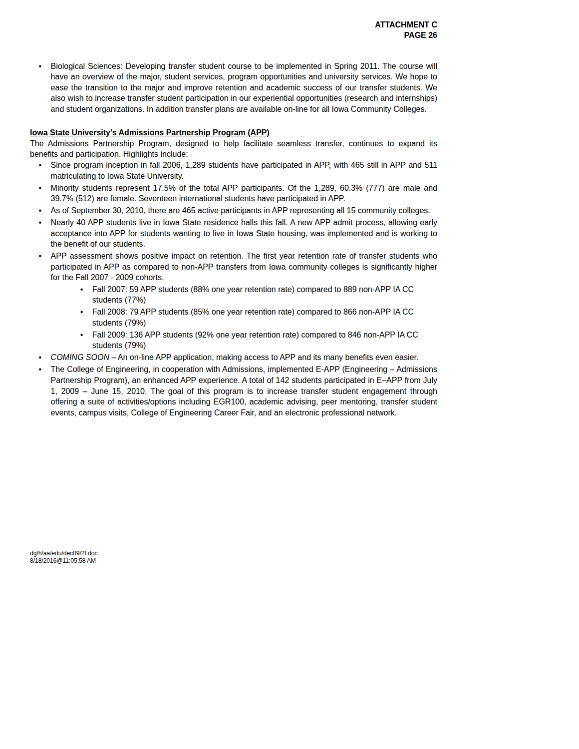ATTACHMENT C
PAGE 26
Biological Sciences: Developing transfer student course to be implemented in Spring 2011. The course will have an overview of the major, student services, program opportunities and university services. We hope to ease the transition to the major and improve retention and academic success of our transfer students. We also wish to increase transfer student participation in our experiential opportunities (research and internships) and student organizations. In addition transfer plans are available on-line for all Iowa Community Colleges.
Iowa State University’s Admissions Partnership Program (APP)
The Admissions Partnership Program, designed to help facilitate seamless transfer, continues to expand its benefits and participation. Highlights include:
Since program inception in fall 2006, 1,289 students have participated in APP, with 465 still in APP and 511 matriculating to Iowa State University.
Minority students represent 17.5% of the total APP participants. Of the 1,289, 60.3% (777) are male and 39.7% (512) are female. Seventeen international students have participated in APP.
As of September 30, 2010, there are 465 active participants in APP representing all 15 community colleges.
Nearly 40 APP students live in Iowa State residence halls this fall. A new APP admit process, allowing early acceptance into APP for students wanting to live in Iowa State housing, was implemented and is working to the benefit of our students.
APP assessment shows positive impact on retention. The first year retention rate of transfer students who participated in APP as compared to non-APP transfers from Iowa community colleges is significantly higher for the Fall 2007 - 2009 cohorts.
Fall 2007: 59 APP students (88% one year retention rate) compared to 889 non-APP IA CC students (77%)
Fall 2008: 79 APP students (85% one year retention rate) compared to 866 non-APP IA CC students (79%)
Fall 2009: 136 APP students (92% one year retention rate) compared to 846 non-APP IA CC students (79%)
COMING SOON – An on-line APP application, making access to APP and its many benefits even easier.
The College of Engineering, in cooperation with Admissions, implemented E-APP (Engineering – Admissions Partnership Program), an enhanced APP experience. A total of 142 students participated in E–APP from July 1, 2009 – June 15, 2010. The goal of this program is to increase transfer student engagement through offering a suite of activities/options including EGR100, academic advising, peer mentoring, transfer student events, campus visits, College of Engineering Career Fair, and an electronic professional network.
dg/h/aa/edu/dec09/2f.doc
8/18/2016@11:05:58 AM